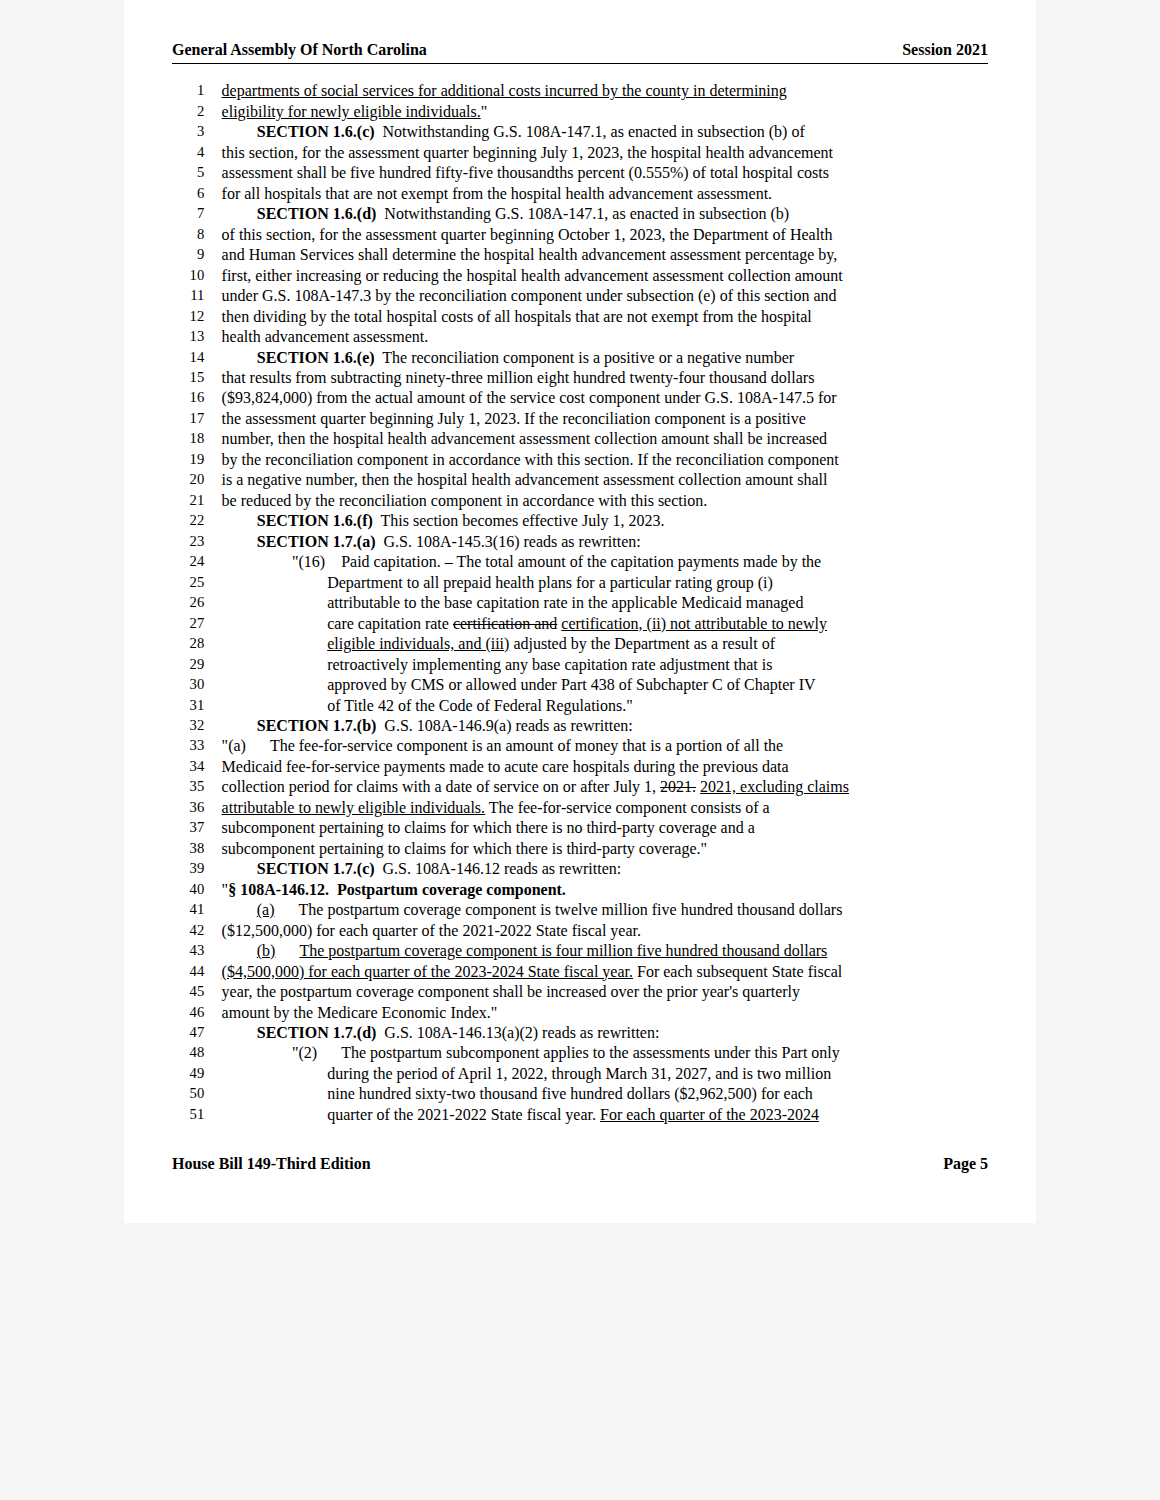General Assembly Of North Carolina
Session 2021
departments of social services for additional costs incurred by the county in determining
eligibility for newly eligible individuals."
SECTION 1.6.(c) Notwithstanding G.S. 108A-147.1, as enacted in subsection (b) of
this section, for the assessment quarter beginning July 1, 2023, the hospital health advancement
assessment shall be five hundred fifty-five thousandths percent (0.555%) of total hospital costs
for all hospitals that are not exempt from the hospital health advancement assessment.
SECTION 1.6.(d) Notwithstanding G.S. 108A-147.1, as enacted in subsection (b)
of this section, for the assessment quarter beginning October 1, 2023, the Department of Health
and Human Services shall determine the hospital health advancement assessment percentage by,
first, either increasing or reducing the hospital health advancement assessment collection amount
under G.S. 108A-147.3 by the reconciliation component under subsection (e) of this section and
then dividing by the total hospital costs of all hospitals that are not exempt from the hospital
health advancement assessment.
SECTION 1.6.(e) The reconciliation component is a positive or a negative number
that results from subtracting ninety-three million eight hundred twenty-four thousand dollars
($93,824,000) from the actual amount of the service cost component under G.S. 108A-147.5 for
the assessment quarter beginning July 1, 2023. If the reconciliation component is a positive
number, then the hospital health advancement assessment collection amount shall be increased
by the reconciliation component in accordance with this section. If the reconciliation component
is a negative number, then the hospital health advancement assessment collection amount shall
be reduced by the reconciliation component in accordance with this section.
SECTION 1.6.(f) This section becomes effective July 1, 2023.
SECTION 1.7.(a) G.S. 108A-145.3(16) reads as rewritten:
"(16) Paid capitation. – The total amount of the capitation payments made by the
Department to all prepaid health plans for a particular rating group (i)
attributable to the base capitation rate in the applicable Medicaid managed
care capitation rate certification and certification, (ii) not attributable to newly
eligible individuals, and (iii) adjusted by the Department as a result of
retroactively implementing any base capitation rate adjustment that is
approved by CMS or allowed under Part 438 of Subchapter C of Chapter IV
of Title 42 of the Code of Federal Regulations."
SECTION 1.7.(b) G.S. 108A-146.9(a) reads as rewritten:
"(a) The fee-for-service component is an amount of money that is a portion of all the
Medicaid fee-for-service payments made to acute care hospitals during the previous data
collection period for claims with a date of service on or after July 1, 2021. 2021, excluding claims
attributable to newly eligible individuals. The fee-for-service component consists of a
subcomponent pertaining to claims for which there is no third-party coverage and a
subcomponent pertaining to claims for which there is third-party coverage."
SECTION 1.7.(c) G.S. 108A-146.12 reads as rewritten:
"§ 108A-146.12. Postpartum coverage component.
(a) The postpartum coverage component is twelve million five hundred thousand dollars
($12,500,000) for each quarter of the 2021-2022 State fiscal year.
(b) The postpartum coverage component is four million five hundred thousand dollars
($4,500,000) for each quarter of the 2023-2024 State fiscal year. For each subsequent State fiscal
year, the postpartum coverage component shall be increased over the prior year's quarterly
amount by the Medicare Economic Index."
SECTION 1.7.(d) G.S. 108A-146.13(a)(2) reads as rewritten:
"(2) The postpartum subcomponent applies to the assessments under this Part only
during the period of April 1, 2022, through March 31, 2027, and is two million
nine hundred sixty-two thousand five hundred dollars ($2,962,500) for each
quarter of the 2021-2022 State fiscal year. For each quarter of the 2023-2024
House Bill 149-Third Edition
Page 5